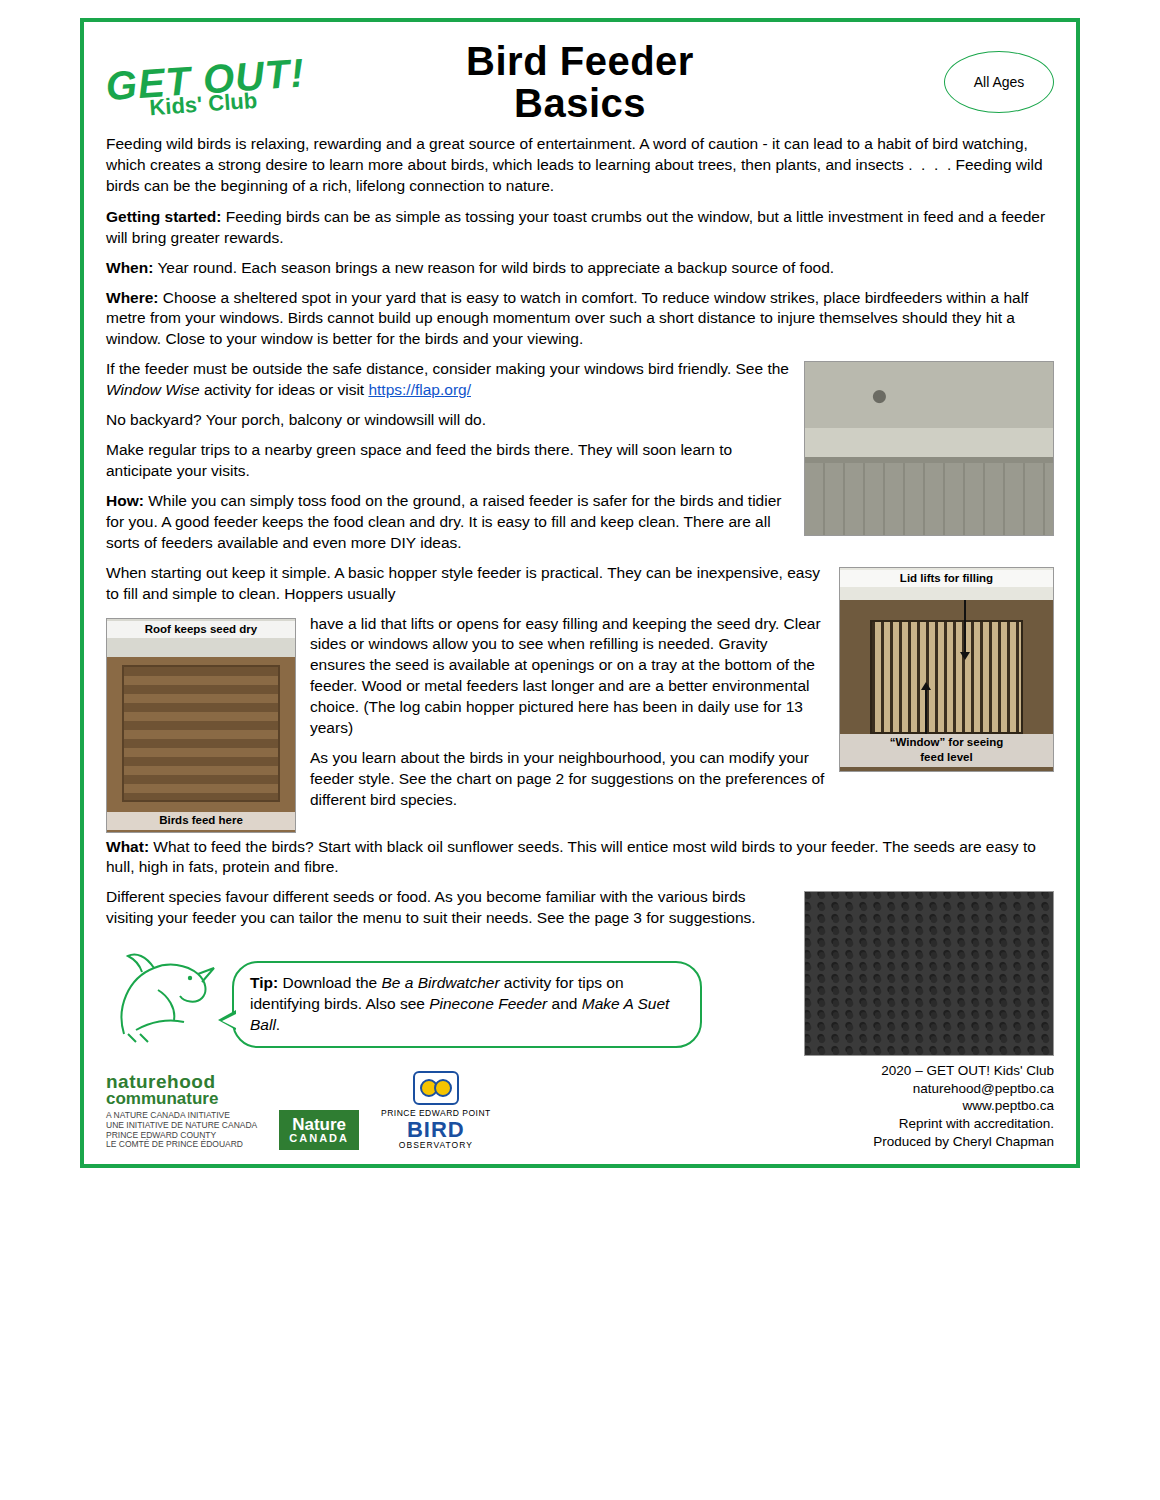GET OUT! Kids' Club
Bird Feeder
Basics
All Ages
Feeding wild birds is relaxing, rewarding and a great source of entertainment. A word of caution - it can lead to a habit of bird watching, which creates a strong desire to learn more about birds, which leads to learning about trees, then plants, and insects . . . . Feeding wild birds can be the beginning of a rich, lifelong connection to nature.
Getting started: Feeding birds can be as simple as tossing your toast crumbs out the window, but a little investment in feed and a feeder will bring greater rewards.
When: Year round. Each season brings a new reason for wild birds to appreciate a backup source of food.
Where: Choose a sheltered spot in your yard that is easy to watch in comfort. To reduce window strikes, place birdfeeders within a half metre from your windows. Birds cannot build up enough momentum over such a short distance to injure themselves should they hit a window. Close to your window is better for the birds and your viewing.
If the feeder must be outside the safe distance, consider making your windows bird friendly. See the Window Wise activity for ideas or visit https://flap.org/
No backyard? Your porch, balcony or windowsill will do.
Make regular trips to a nearby green space and feed the birds there. They will soon learn to anticipate your visits.
How: While you can simply toss food on the ground, a raised feeder is safer for the birds and tidier for you. A good feeder keeps the food clean and dry. It is easy to fill and keep clean. There are all sorts of feeders available and even more DIY ideas.
Lid lifts for filling “Window” for seeing
feed level
When starting out keep it simple. A basic hopper style feeder is practical. They can be inexpensive, easy to fill and simple to clean. Hoppers usually
Roof keeps seed dry Birds feed here
have a lid that lifts or opens for easy filling and keeping the seed dry. Clear sides or windows allow you to see when refilling is needed. Gravity ensures the seed is available at openings or on a tray at the bottom of the feeder. Wood or metal feeders last longer and are a better environmental choice. (The log cabin hopper pictured here has been in daily use for 13 years)
As you learn about the birds in your neighbourhood, you can modify your feeder style. See the chart on page 2 for suggestions on the preferences of different bird species.
What: What to feed the birds? Start with black oil sunflower seeds. This will entice most wild birds to your feeder. The seeds are easy to hull, high in fats, protein and fibre.
Different species favour different seeds or food. As you become familiar with the various birds visiting your feeder you can tailor the menu to suit their needs. See the page 3 for suggestions.
Tip: Download the Be a Birdwatcher activity for tips on identifying birds. Also see Pinecone Feeder and Make A Suet Ball.
naturehood communature A NATURE CANADA INITIATIVE
UNE INITIATIVE DE NATURE CANADA
PRINCE EDWARD COUNTY
LE COMTÉ DE PRINCE ÉDOUARD
Nature CANADA
PRINCE EDWARD POINT BIRD OBSERVATORY
2020 – GET OUT! Kids' Club
naturehood@peptbo.ca
www.peptbo.ca
Reprint with accreditation.
Produced by Cheryl Chapman